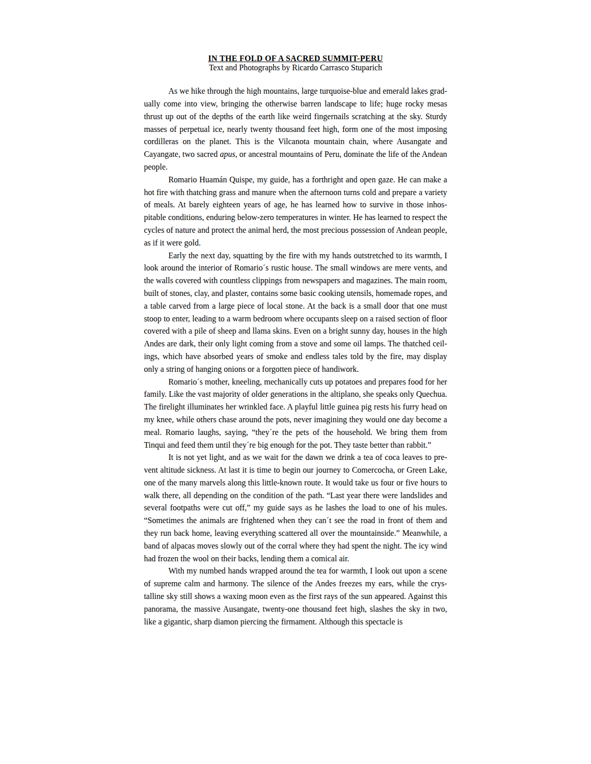In the Fold of a Sacred Summit-Peru
Text and Photographs by Ricardo Carrasco Stuparich
As we hike through the high mountains, large turquoise-blue and emerald lakes gradually come into view, bringing the otherwise barren landscape to life; huge rocky mesas thrust up out of the depths of the earth like weird fingernails scratching at the sky. Sturdy masses of perpetual ice, nearly twenty thousand feet high, form one of the most imposing cordilleras on the planet. This is the Vilcanota mountain chain, where Ausangate and Cayangate, two sacred apus, or ancestral mountains of Peru, dominate the life of the Andean people.
Romario Huamán Quispe, my guide, has a forthright and open gaze. He can make a hot fire with thatching grass and manure when the afternoon turns cold and prepare a variety of meals. At barely eighteen years of age, he has learned how to survive in those inhospitable conditions, enduring below-zero temperatures in winter. He has learned to respect the cycles of nature and protect the animal herd, the most precious possession of Andean people, as if it were gold.
Early the next day, squatting by the fire with my hands outstretched to its warmth, I look around the interior of Romario´s rustic house. The small windows are mere vents, and the walls covered with countless clippings from newspapers and magazines. The main room, built of stones, clay, and plaster, contains some basic cooking utensils, homemade ropes, and a table carved from a large piece of local stone. At the back is a small door that one must stoop to enter, leading to a warm bedroom where occupants sleep on a raised section of floor covered with a pile of sheep and llama skins. Even on a bright sunny day, houses in the high Andes are dark, their only light coming from a stove and some oil lamps. The thatched ceilings, which have absorbed years of smoke and endless tales told by the fire, may display only a string of hanging onions or a forgotten piece of handiwork.
Romario´s mother, kneeling, mechanically cuts up potatoes and prepares food for her family. Like the vast majority of older generations in the altiplano, she speaks only Quechua. The firelight illuminates her wrinkled face. A playful little guinea pig rests his furry head on my knee, while others chase around the pots, never imagining they would one day become a meal. Romario laughs, saying, “they´re the pets of the household. We bring them from Tinqui and feed them until they´re big enough for the pot. They taste better than rabbit.”
It is not yet light, and as we wait for the dawn we drink a tea of coca leaves to prevent altitude sickness. At last it is time to begin our journey to Comercocha, or Green Lake, one of the many marvels along this little-known route. It would take us four or five hours to walk there, all depending on the condition of the path. “Last year there were landslides and several footpaths were cut off,” my guide says as he lashes the load to one of his mules. “Sometimes the animals are frightened when they can´t see the road in front of them and they run back home, leaving everything scattered all over the mountainside.” Meanwhile, a band of alpacas moves slowly out of the corral where they had spent the night. The icy wind had frozen the wool on their backs, lending them a comical air.
With my numbed hands wrapped around the tea for warmth, I look out upon a scene of supreme calm and harmony. The silence of the Andes freezes my ears, while the crystalline sky still shows a waxing moon even as the first rays of the sun appeared. Against this panorama, the massive Ausangate, twenty-one thousand feet high, slashes the sky in two, like a gigantic, sharp diamon piercing the firmament. Although this spectacle is